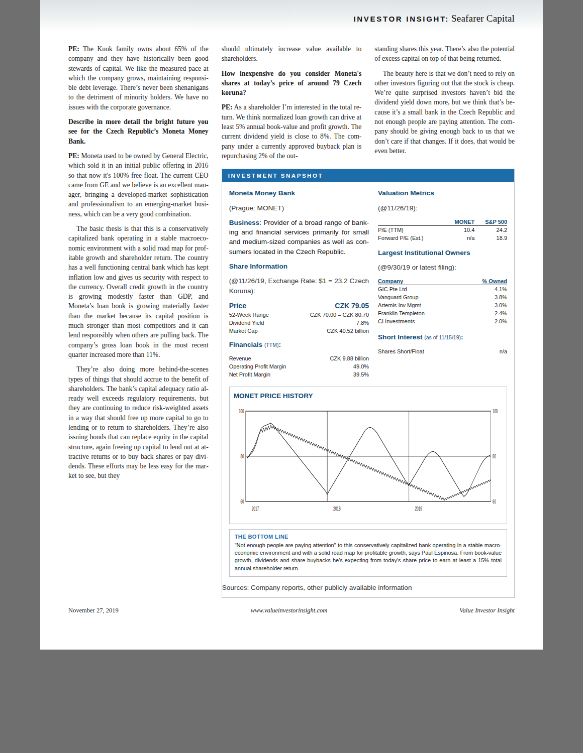INVESTOR INSIGHT: Seafarer Capital
PE: The Kuok family owns about 65% of the company and they have historically been good stewards of capital. We like the measured pace at which the company grows, maintaining responsible debt leverage. There’s never been shenanigans to the detriment of minority holders. We have no issues with the corporate governance.
Describe in more detail the bright future you see for the Czech Republic’s Moneta Money Bank.
PE: Moneta used to be owned by General Electric, which sold it in an initial public offering in 2016 so that now it's 100% free float. The current CEO came from GE and we believe is an excellent manager, bringing a developed-market sophistication and professionalism to an emerging-market business, which can be a very good combination.
The basic thesis is that this is a conservatively capitalized bank operating in a stable macroeconomic environment with a solid road map for profitable growth and shareholder return. The country has a well functioning central bank which has kept inflation low and gives us security with respect to the currency. Overall credit growth in the country is growing modestly faster than GDP, and Moneta’s loan book is growing materially faster than the market because its capital position is much stronger than most competitors and it can lend responsibly when others are pulling back. The company’s gross loan book in the most recent quarter increased more than 11%.
They’re also doing more behind-the-scenes types of things that should accrue to the benefit of shareholders. The bank’s capital adequacy ratio already well exceeds regulatory requirements, but they are continuing to reduce risk-weighted assets in a way that should free up more capital to go to lending or to return to shareholders. They’re also issuing bonds that can replace equity in the capital structure, again freeing up capital to lend out at attractive returns or to buy back shares or pay dividends. These efforts may be less easy for the market to see, but they
should ultimately increase value available to shareholders.
How inexpensive do you consider Moneta's shares at today’s price of around 79 Czech koruna?
PE: As a shareholder I’m interested in the total return. We think normalized loan growth can drive at least 5% annual book-value and profit growth. The current dividend yield is close to 8%. The company under a currently approved buyback plan is repurchasing 2% of the out-
INVESTMENT SNAPSHOT
Moneta Money Bank
(Prague: MONET)
Business: Provider of a broad range of banking and financial services primarily for small and medium-sized companies as well as consumers located in the Czech Republic.
Share Information
(@11/26/19, Exchange Rate: $1 = 23.2 Czech Koruna):
| Price | CZK 79.05 |
| 52-Week Range | CZK 70.00 – CZK 80.70 |
| Dividend Yield | 7.8% |
| Market Cap | CZK 40.52 billion |
Financials (TTM):
| Revenue | CZK 9.88 billion |
| Operating Profit Margin | 49.0% |
| Net Profit Margin | 39.5% |
Valuation Metrics
(@11/26/19):
| | MONET | S&P 500 |
| --- | --- | --- |
| P/E (TTM) | 10.4 | 24.2 |
| Forward P/E (Est.) | n/a | 18.9 |
Largest Institutional Owners
(@9/30/19 or latest filing):
| Company | % Owned |
| --- | --- |
| GIC Pte Ltd | 4.1% |
| Vanguard Group | 3.8% |
| Artemis Inv Mgmt | 3.0% |
| Franklin Templeton | 2.4% |
| CI Investments | 2.0% |
Short Interest (as of 11/15/19):
Shares Short/Float n/a
MONET PRICE HISTORY
100 80 60 100 80 60 2017 2018 2019
THE BOTTOM LINE
"Not enough people are paying attention" to this conservatively capitalized bank operating in a stable macroeconomic environment and with a solid road map for profitable growth, says Paul Espinosa. From book-value growth, dividends and share buybacks he's expecting from today's share price to earn at least a 15% total annual shareholder return.
Sources: Company reports, other publicly available information
standing shares this year. There’s also the potential of excess capital on top of that being returned.
The beauty here is that we don’t need to rely on other investors figuring out that the stock is cheap. We’re quite surprised investors haven’t bid the dividend yield down more, but we think that’s because it’s a small bank in the Czech Republic and not enough people are paying attention. The company should be giving enough back to us that we don’t care if that changes. If it does, that would be even better.
November 27, 2019
www.valueinvestorinsight.com
Value Investor Insight